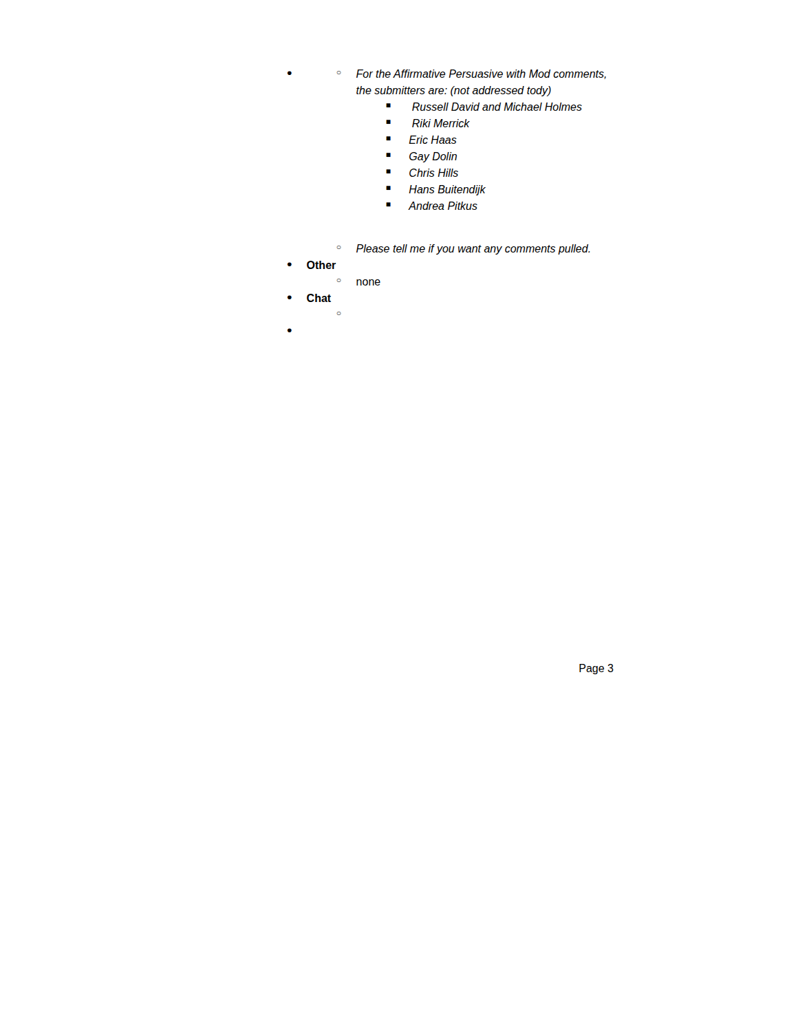For the Affirmative Persuasive with Mod comments, the submitters are: (not addressed tody)
Russell David and Michael Holmes
Riki Merrick
Eric Haas
Gay Dolin
Chris Hills
Hans Buitendijk
Andrea Pitkus
Please tell me if you want any comments pulled.
Other
none
Chat
Page 3